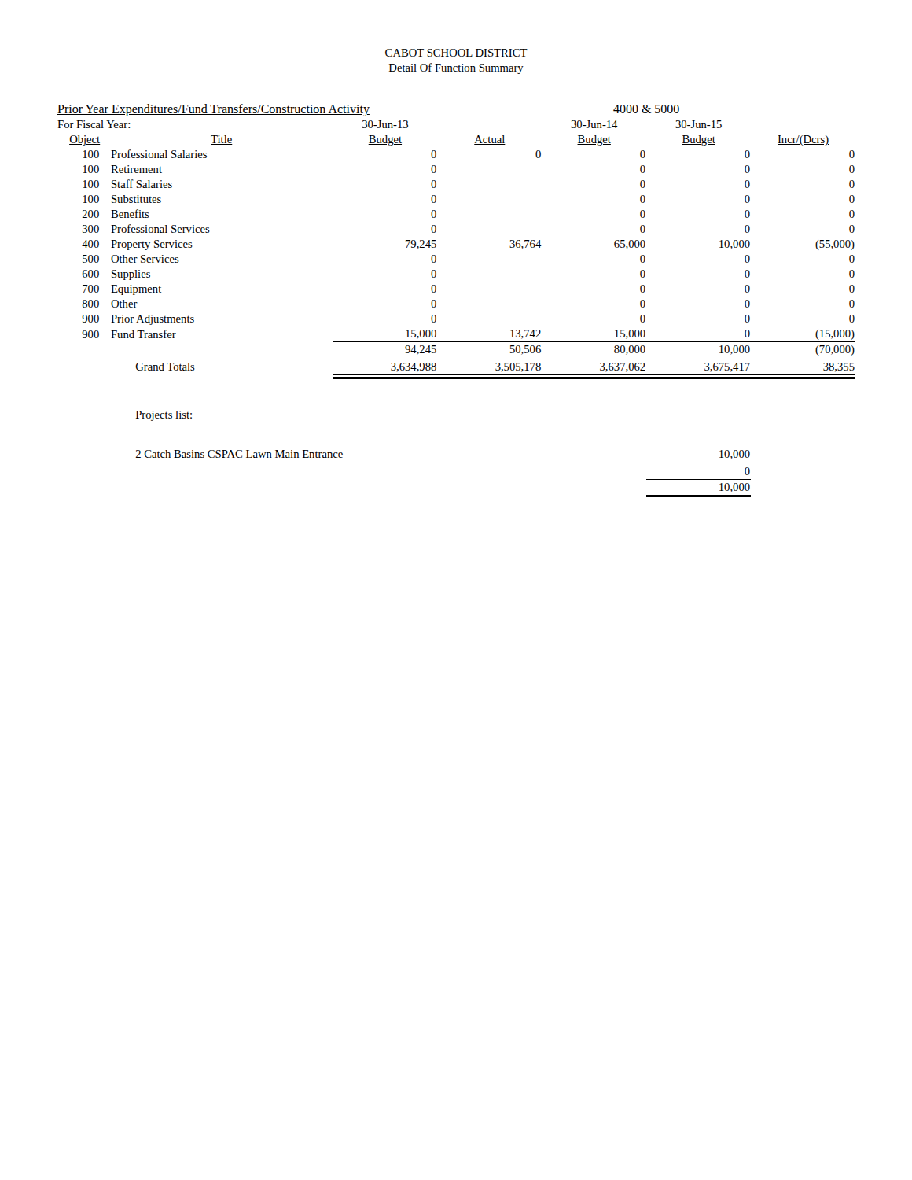CABOT SCHOOL DISTRICT
Detail Of Function Summary
| Prior Year Expenditures/Fund Transfers/Construction Activity | 4000 & 5000 | |
| For Fiscal Year: | 30-Jun-13 | | 30-Jun-14 | 30-Jun-15 | |
| Object | Title | Budget | Actual | Budget | Budget | Incr/(Dcrs) |
| 100 | Professional Salaries | 0 | 0 | 0 | 0 | 0 |
| 100 | Retirement | 0 | | 0 | 0 | 0 |
| 100 | Staff Salaries | 0 | | 0 | 0 | 0 |
| 100 | Substitutes | 0 | | 0 | 0 | 0 |
| 200 | Benefits | 0 | | 0 | 0 | 0 |
| 300 | Professional Services | 0 | | 0 | 0 | 0 |
| 400 | Property Services | 79,245 | 36,764 | 65,000 | 10,000 | (55,000) |
| 500 | Other Services | 0 | | 0 | 0 | 0 |
| 600 | Supplies | 0 | | 0 | 0 | 0 |
| 700 | Equipment | 0 | | 0 | 0 | 0 |
| 800 | Other | 0 | | 0 | 0 | 0 |
| 900 | Prior Adjustments | 0 | | 0 | 0 | 0 |
| 900 | Fund Transfer | 15,000 | 13,742 | 15,000 | 0 | (15,000) |
| | | 94,245 | 50,506 | 80,000 | 10,000 | (70,000) |
| | Grand Totals | 3,634,988 | 3,505,178 | 3,637,062 | 3,675,417 | 38,355 |
| | Projects list: | |
| | 2 Catch Basins CSPAC Lawn Main Entrance | 10,000 | |
| | | 0 | |
| | | 10,000 | |